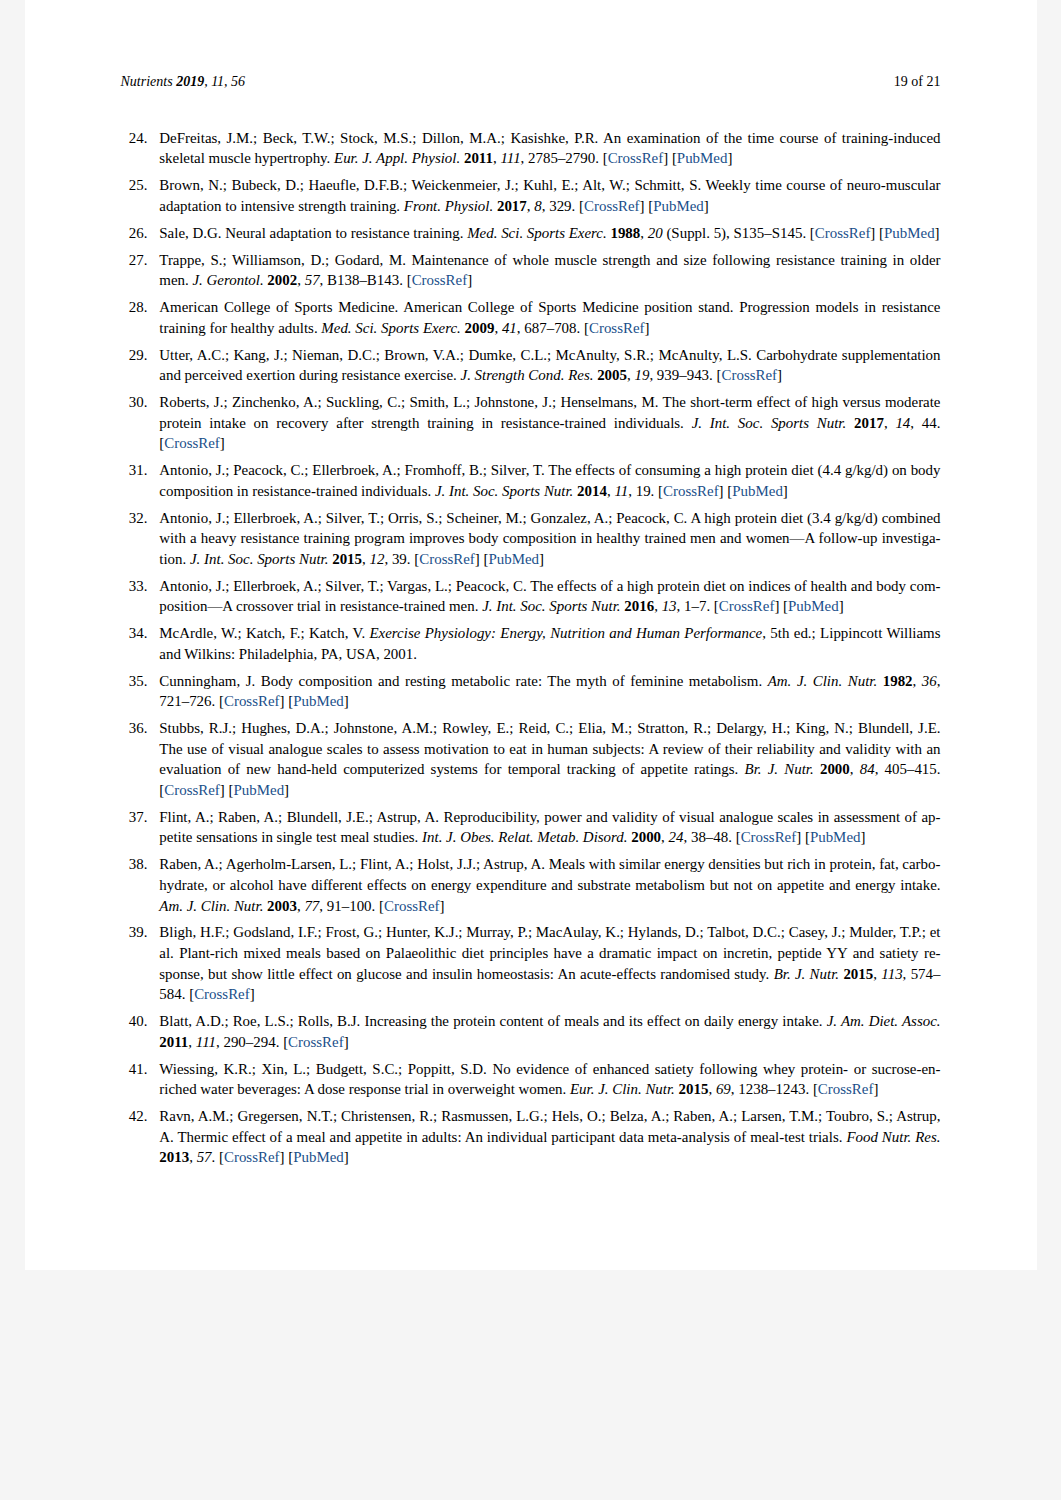Nutrients 2019, 11, 56 19 of 21
DeFreitas, J.M.; Beck, T.W.; Stock, M.S.; Dillon, M.A.; Kasishke, P.R. An examination of the time course of training-induced skeletal muscle hypertrophy. Eur. J. Appl. Physiol. 2011, 111, 2785–2790. [CrossRef] [PubMed]
Brown, N.; Bubeck, D.; Haeufle, D.F.B.; Weickenmeier, J.; Kuhl, E.; Alt, W.; Schmitt, S. Weekly time course of neuro-muscular adaptation to intensive strength training. Front. Physiol. 2017, 8, 329. [CrossRef] [PubMed]
Sale, D.G. Neural adaptation to resistance training. Med. Sci. Sports Exerc. 1988, 20 (Suppl. 5), S135–S145. [CrossRef] [PubMed]
Trappe, S.; Williamson, D.; Godard, M. Maintenance of whole muscle strength and size following resistance training in older men. J. Gerontol. 2002, 57, B138–B143. [CrossRef]
American College of Sports Medicine. American College of Sports Medicine position stand. Progression models in resistance training for healthy adults. Med. Sci. Sports Exerc. 2009, 41, 687–708. [CrossRef]
Utter, A.C.; Kang, J.; Nieman, D.C.; Brown, V.A.; Dumke, C.L.; McAnulty, S.R.; McAnulty, L.S. Carbohydrate supplementation and perceived exertion during resistance exercise. J. Strength Cond. Res. 2005, 19, 939–943. [CrossRef]
Roberts, J.; Zinchenko, A.; Suckling, C.; Smith, L.; Johnstone, J.; Henselmans, M. The short-term effect of high versus moderate protein intake on recovery after strength training in resistance-trained individuals. J. Int. Soc. Sports Nutr. 2017, 14, 44. [CrossRef]
Antonio, J.; Peacock, C.; Ellerbroek, A.; Fromhoff, B.; Silver, T. The effects of consuming a high protein diet (4.4 g/kg/d) on body composition in resistance-trained individuals. J. Int. Soc. Sports Nutr. 2014, 11, 19. [CrossRef] [PubMed]
Antonio, J.; Ellerbroek, A.; Silver, T.; Orris, S.; Scheiner, M.; Gonzalez, A.; Peacock, C. A high protein diet (3.4 g/kg/d) combined with a heavy resistance training program improves body composition in healthy trained men and women—A follow-up investigation. J. Int. Soc. Sports Nutr. 2015, 12, 39. [CrossRef] [PubMed]
Antonio, J.; Ellerbroek, A.; Silver, T.; Vargas, L.; Peacock, C. The effects of a high protein diet on indices of health and body composition—A crossover trial in resistance-trained men. J. Int. Soc. Sports Nutr. 2016, 13, 1–7. [CrossRef] [PubMed]
McArdle, W.; Katch, F.; Katch, V. Exercise Physiology: Energy, Nutrition and Human Performance, 5th ed.; Lippincott Williams and Wilkins: Philadelphia, PA, USA, 2001.
Cunningham, J. Body composition and resting metabolic rate: The myth of feminine metabolism. Am. J. Clin. Nutr. 1982, 36, 721–726. [CrossRef] [PubMed]
Stubbs, R.J.; Hughes, D.A.; Johnstone, A.M.; Rowley, E.; Reid, C.; Elia, M.; Stratton, R.; Delargy, H.; King, N.; Blundell, J.E. The use of visual analogue scales to assess motivation to eat in human subjects: A review of their reliability and validity with an evaluation of new hand-held computerized systems for temporal tracking of appetite ratings. Br. J. Nutr. 2000, 84, 405–415. [CrossRef] [PubMed]
Flint, A.; Raben, A.; Blundell, J.E.; Astrup, A. Reproducibility, power and validity of visual analogue scales in assessment of appetite sensations in single test meal studies. Int. J. Obes. Relat. Metab. Disord. 2000, 24, 38–48. [CrossRef] [PubMed]
Raben, A.; Agerholm-Larsen, L.; Flint, A.; Holst, J.J.; Astrup, A. Meals with similar energy densities but rich in protein, fat, carbohydrate, or alcohol have different effects on energy expenditure and substrate metabolism but not on appetite and energy intake. Am. J. Clin. Nutr. 2003, 77, 91–100. [CrossRef]
Bligh, H.F.; Godsland, I.F.; Frost, G.; Hunter, K.J.; Murray, P.; MacAulay, K.; Hylands, D.; Talbot, D.C.; Casey, J.; Mulder, T.P.; et al. Plant-rich mixed meals based on Palaeolithic diet principles have a dramatic impact on incretin, peptide YY and satiety response, but show little effect on glucose and insulin homeostasis: An acute-effects randomised study. Br. J. Nutr. 2015, 113, 574–584. [CrossRef]
Blatt, A.D.; Roe, L.S.; Rolls, B.J. Increasing the protein content of meals and its effect on daily energy intake. J. Am. Diet. Assoc. 2011, 111, 290–294. [CrossRef]
Wiessing, K.R.; Xin, L.; Budgett, S.C.; Poppitt, S.D. No evidence of enhanced satiety following whey protein- or sucrose-enriched water beverages: A dose response trial in overweight women. Eur. J. Clin. Nutr. 2015, 69, 1238–1243. [CrossRef]
Ravn, A.M.; Gregersen, N.T.; Christensen, R.; Rasmussen, L.G.; Hels, O.; Belza, A.; Raben, A.; Larsen, T.M.; Toubro, S.; Astrup, A. Thermic effect of a meal and appetite in adults: An individual participant data meta-analysis of meal-test trials. Food Nutr. Res. 2013, 57. [CrossRef] [PubMed]